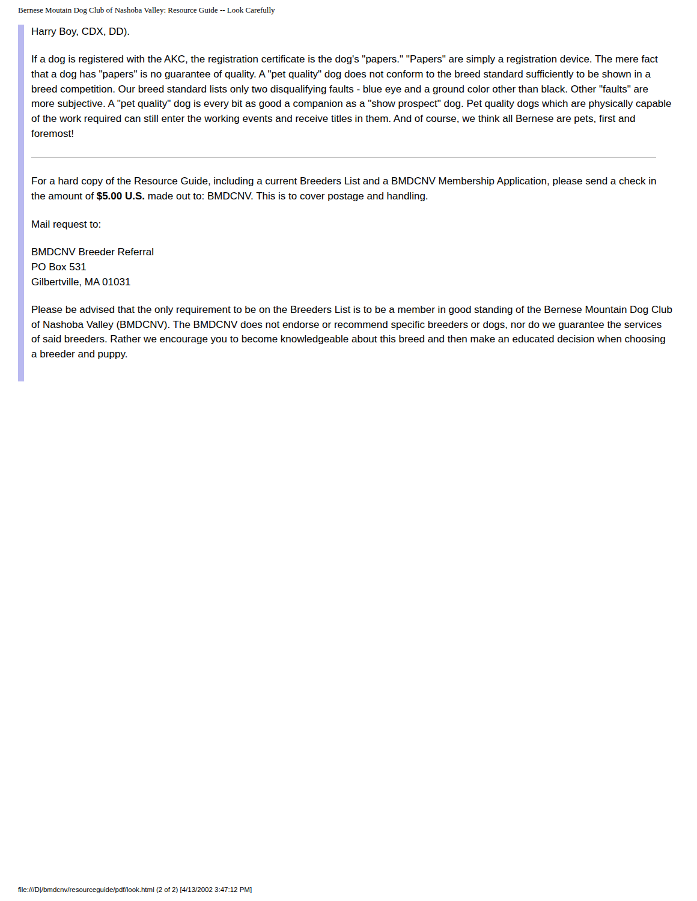Bernese Moutain Dog Club of Nashoba Valley: Resource Guide -- Look Carefully
Harry Boy, CDX, DD).
If a dog is registered with the AKC, the registration certificate is the dog's "papers." "Papers" are simply a registration device. The mere fact that a dog has "papers" is no guarantee of quality. A "pet quality" dog does not conform to the breed standard sufficiently to be shown in a breed competition. Our breed standard lists only two disqualifying faults - blue eye and a ground color other than black. Other "faults" are more subjective. A "pet quality" dog is every bit as good a companion as a "show prospect" dog. Pet quality dogs which are physically capable of the work required can still enter the working events and receive titles in them. And of course, we think all Bernese are pets, first and foremost!
For a hard copy of the Resource Guide, including a current Breeders List and a BMDCNV Membership Application, please send a check in the amount of $5.00 U.S. made out to: BMDCNV. This is to cover postage and handling.
Mail request to:
BMDCNV Breeder Referral
PO Box 531
Gilbertville, MA 01031
Please be advised that the only requirement to be on the Breeders List is to be a member in good standing of the Bernese Mountain Dog Club of Nashoba Valley (BMDCNV). The BMDCNV does not endorse or recommend specific breeders or dogs, nor do we guarantee the services of said breeders. Rather we encourage you to become knowledgeable about this breed and then make an educated decision when choosing a breeder and puppy.
file:///D|/bmdcnv/resourceguide/pdf/look.html (2 of 2) [4/13/2002 3:47:12 PM]